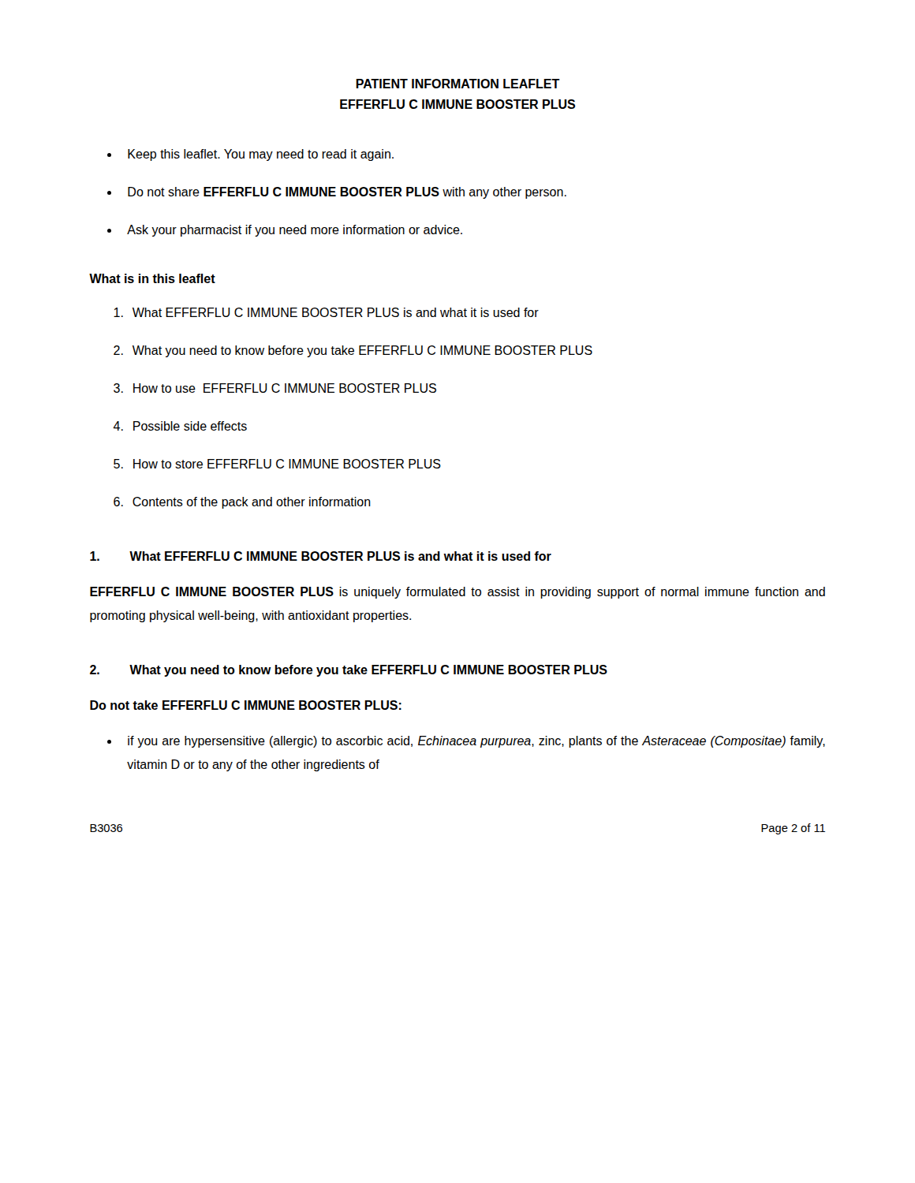PATIENT INFORMATION LEAFLET
EFFERFLU C IMMUNE BOOSTER PLUS
Keep this leaflet. You may need to read it again.
Do not share EFFERFLU C IMMUNE BOOSTER PLUS with any other person.
Ask your pharmacist if you need more information or advice.
What is in this leaflet
What EFFERFLU C IMMUNE BOOSTER PLUS is and what it is used for
What you need to know before you take EFFERFLU C IMMUNE BOOSTER PLUS
How to use EFFERFLU C IMMUNE BOOSTER PLUS
Possible side effects
How to store EFFERFLU C IMMUNE BOOSTER PLUS
Contents of the pack and other information
1. What EFFERFLU C IMMUNE BOOSTER PLUS is and what it is used for
EFFERFLU C IMMUNE BOOSTER PLUS is uniquely formulated to assist in providing support of normal immune function and promoting physical well-being, with antioxidant properties.
2. What you need to know before you take EFFERFLU C IMMUNE BOOSTER PLUS
Do not take EFFERFLU C IMMUNE BOOSTER PLUS:
if you are hypersensitive (allergic) to ascorbic acid, Echinacea purpurea, zinc, plants of the Asteraceae (Compositae) family, vitamin D or to any of the other ingredients of
B3036 Page 2 of 11